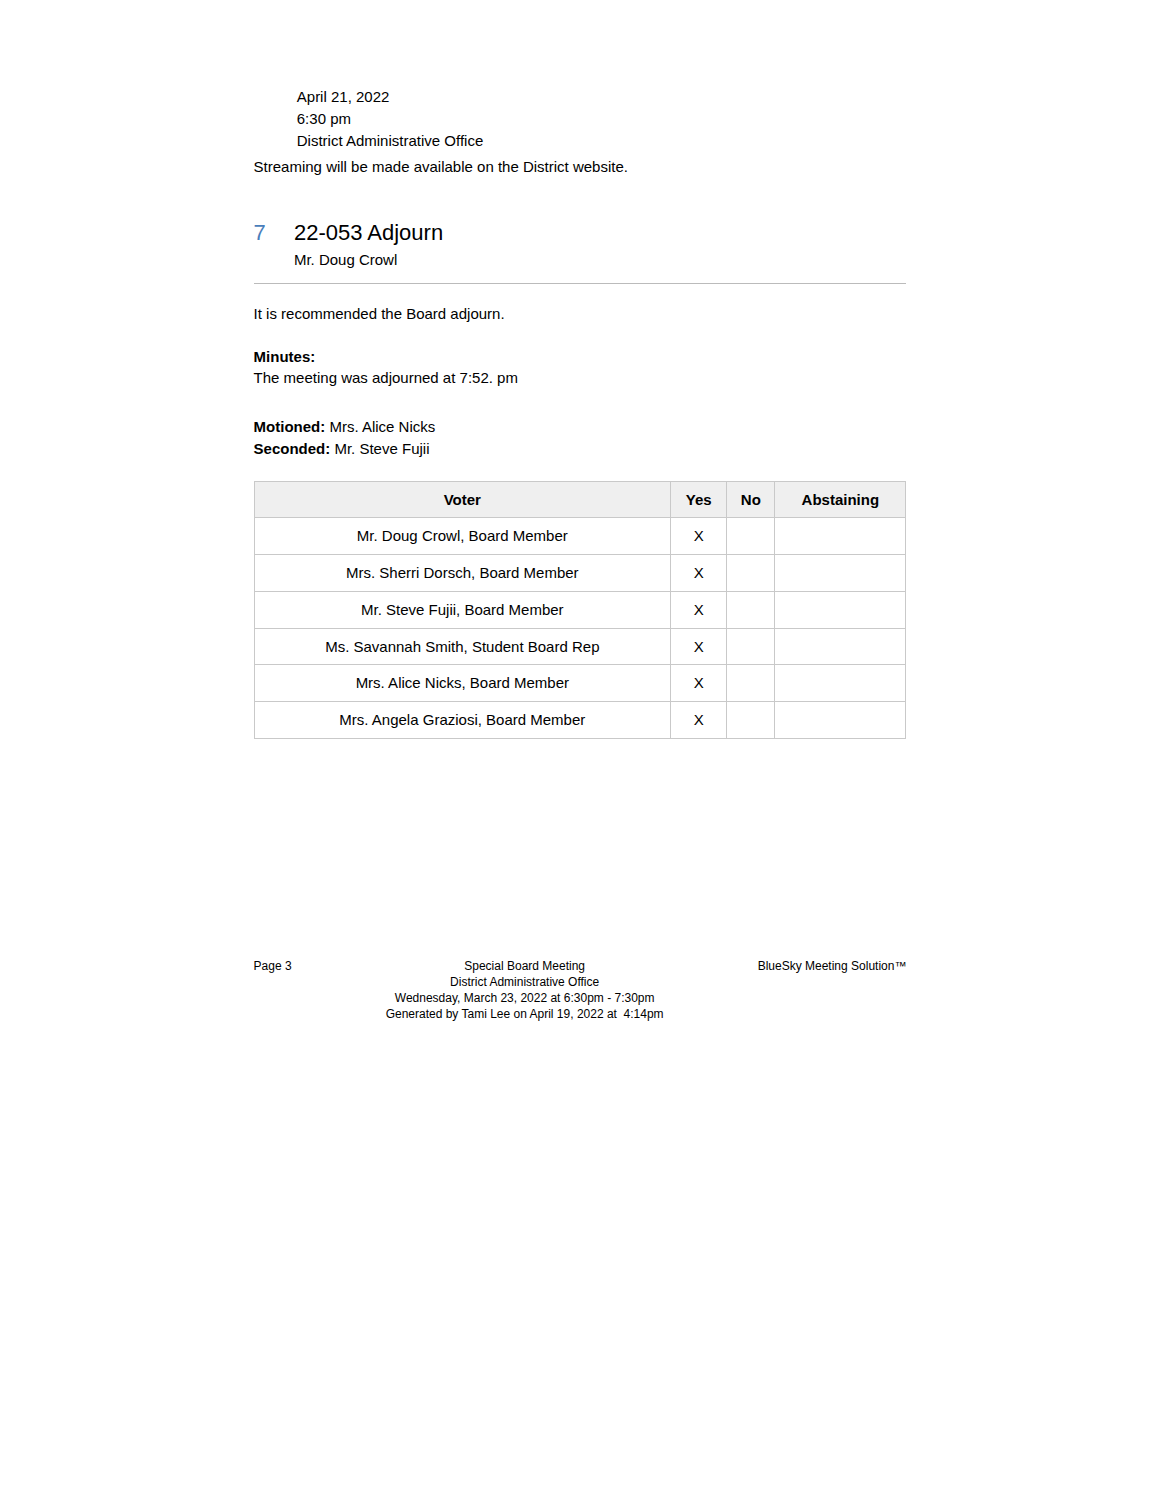April 21, 2022
6:30 pm
District Administrative Office
Streaming will be made available on the District website.
7
22-053 Adjourn
Mr. Doug Crowl
It is recommended the Board adjourn.
Minutes:
The meeting was adjourned at 7:52. pm
Motioned: Mrs. Alice Nicks
Seconded: Mr. Steve Fujii
| Voter | Yes | No | Abstaining |
| --- | --- | --- | --- |
| Mr. Doug Crowl, Board Member | X | | |
| Mrs. Sherri Dorsch, Board Member | X | | |
| Mr. Steve Fujii, Board Member | X | | |
| Ms. Savannah Smith, Student Board Rep | X | | |
| Mrs. Alice Nicks, Board Member | X | | |
| Mrs. Angela Graziosi, Board Member | X | | |
Page 3
Special Board Meeting
District Administrative Office
Wednesday, March 23, 2022 at 6:30pm - 7:30pm
Generated by Tami Lee on April 19, 2022 at 4:14pm
BlueSky Meeting Solution™